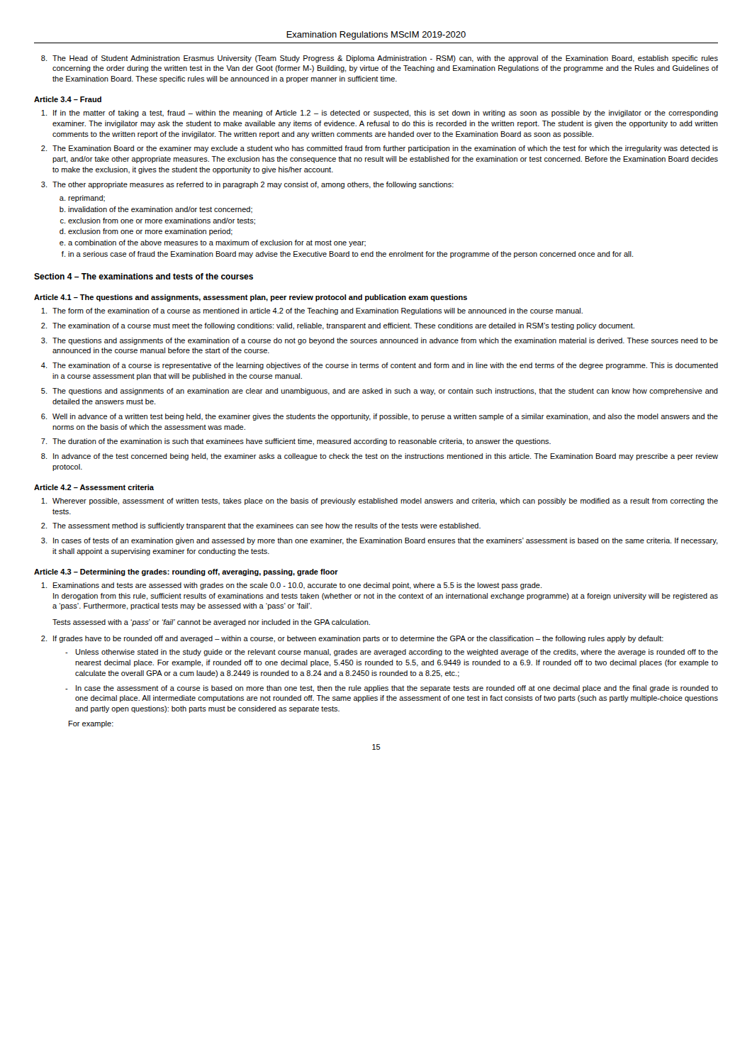Examination Regulations MScIM 2019-2020
The Head of Student Administration Erasmus University (Team Study Progress & Diploma Administration - RSM) can, with the approval of the Examination Board, establish specific rules concerning the order during the written test in the Van der Goot (former M-) Building, by virtue of the Teaching and Examination Regulations of the programme and the Rules and Guidelines of the Examination Board. These specific rules will be announced in a proper manner in sufficient time.
Article 3.4 – Fraud
If in the matter of taking a test, fraud – within the meaning of Article 1.2 – is detected or suspected, this is set down in writing as soon as possible by the invigilator or the corresponding examiner. The invigilator may ask the student to make available any items of evidence. A refusal to do this is recorded in the written report. The student is given the opportunity to add written comments to the written report of the invigilator. The written report and any written comments are handed over to the Examination Board as soon as possible.
The Examination Board or the examiner may exclude a student who has committed fraud from further participation in the examination of which the test for which the irregularity was detected is part, and/or take other appropriate measures. The exclusion has the consequence that no result will be established for the examination or test concerned. Before the Examination Board decides to make the exclusion, it gives the student the opportunity to give his/her account.
The other appropriate measures as referred to in paragraph 2 may consist of, among others, the following sanctions:
reprimand;
invalidation of the examination and/or test concerned;
exclusion from one or more examinations and/or tests;
exclusion from one or more examination period;
a combination of the above measures to a maximum of exclusion for at most one year;
in a serious case of fraud the Examination Board may advise the Executive Board to end the enrolment for the programme of the person concerned once and for all.
Section 4 – The examinations and tests of the courses
Article 4.1 – The questions and assignments, assessment plan, peer review protocol and publication exam questions
The form of the examination of a course as mentioned in article 4.2 of the Teaching and Examination Regulations will be announced in the course manual.
The examination of a course must meet the following conditions: valid, reliable, transparent and efficient. These conditions are detailed in RSM’s testing policy document.
The questions and assignments of the examination of a course do not go beyond the sources announced in advance from which the examination material is derived. These sources need to be announced in the course manual before the start of the course.
The examination of a course is representative of the learning objectives of the course in terms of content and form and in line with the end terms of the degree programme. This is documented in a course assessment plan that will be published in the course manual.
The questions and assignments of an examination are clear and unambiguous, and are asked in such a way, or contain such instructions, that the student can know how comprehensive and detailed the answers must be.
Well in advance of a written test being held, the examiner gives the students the opportunity, if possible, to peruse a written sample of a similar examination, and also the model answers and the norms on the basis of which the assessment was made.
The duration of the examination is such that examinees have sufficient time, measured according to reasonable criteria, to answer the questions.
In advance of the test concerned being held, the examiner asks a colleague to check the test on the instructions mentioned in this article. The Examination Board may prescribe a peer review protocol.
Article 4.2 – Assessment criteria
Wherever possible, assessment of written tests, takes place on the basis of previously established model answers and criteria, which can possibly be modified as a result from correcting the tests.
The assessment method is sufficiently transparent that the examinees can see how the results of the tests were established.
In cases of tests of an examination given and assessed by more than one examiner, the Examination Board ensures that the examiners’ assessment is based on the same criteria. If necessary, it shall appoint a supervising examiner for conducting the tests.
Article 4.3 – Determining the grades: rounding off, averaging, passing, grade floor
Examinations and tests are assessed with grades on the scale 0.0 - 10.0, accurate to one decimal point, where a 5.5 is the lowest pass grade.
In derogation from this rule, sufficient results of examinations and tests taken (whether or not in the context of an international exchange programme) at a foreign university will be registered as a ‘pass’. Furthermore, practical tests may be assessed with a ‘pass’ or ‘fail’.
Tests assessed with a ‘pass’ or ‘fail’ cannot be averaged nor included in the GPA calculation.
If grades have to be rounded off and averaged – within a course, or between examination parts or to determine the GPA or the classification – the following rules apply by default:
Unless otherwise stated in the study guide or the relevant course manual, grades are averaged according to the weighted average of the credits, where the average is rounded off to the nearest decimal place. For example, if rounded off to one decimal place, 5.450 is rounded to 5.5, and 6.9449 is rounded to a 6.9. If rounded off to two decimal places (for example to calculate the overall GPA or a cum laude) a 8.2449 is rounded to a 8.24 and a 8.2450 is rounded to a 8.25, etc.;
In case the assessment of a course is based on more than one test, then the rule applies that the separate tests are rounded off at one decimal place and the final grade is rounded to one decimal place. All intermediate computations are not rounded off. The same applies if the assessment of one test in fact consists of two parts (such as partly multiple-choice questions and partly open questions): both parts must be considered as separate tests.
For example:
15